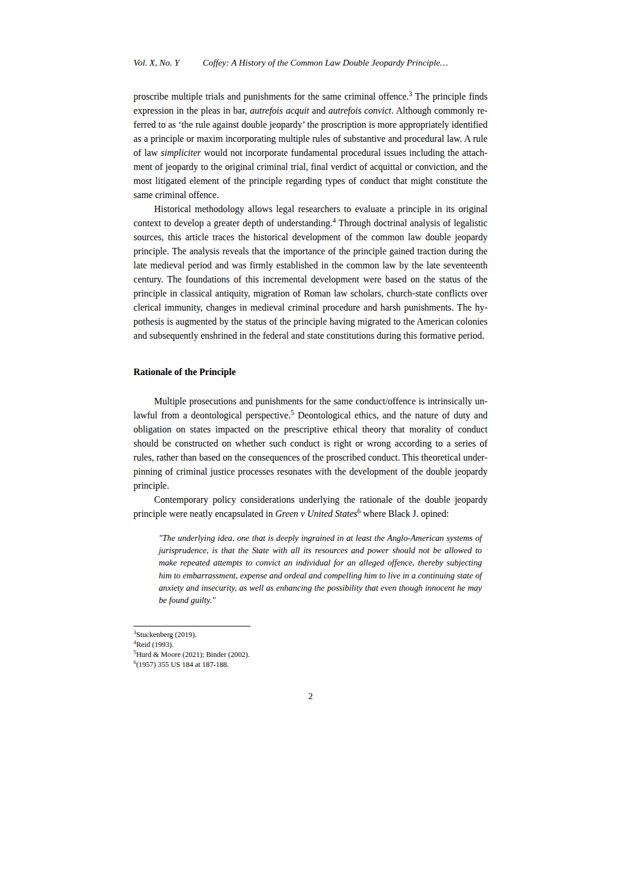Vol. X, No. Y Coffey: A History of the Common Law Double Jeopardy Principle…
proscribe multiple trials and punishments for the same criminal offence.3 The principle finds expression in the pleas in bar, autrefois acquit and autrefois convict. Although commonly referred to as ‘the rule against double jeopardy’ the proscription is more appropriately identified as a principle or maxim incorporating multiple rules of substantive and procedural law. A rule of law simpliciter would not incorporate fundamental procedural issues including the attachment of jeopardy to the original criminal trial, final verdict of acquittal or conviction, and the most litigated element of the principle regarding types of conduct that might constitute the same criminal offence.
Historical methodology allows legal researchers to evaluate a principle in its original context to develop a greater depth of understanding.4 Through doctrinal analysis of legalistic sources, this article traces the historical development of the common law double jeopardy principle. The analysis reveals that the importance of the principle gained traction during the late medieval period and was firmly established in the common law by the late seventeenth century. The foundations of this incremental development were based on the status of the principle in classical antiquity, migration of Roman law scholars, church-state conflicts over clerical immunity, changes in medieval criminal procedure and harsh punishments. The hypothesis is augmented by the status of the principle having migrated to the American colonies and subsequently enshrined in the federal and state constitutions during this formative period.
Rationale of the Principle
Multiple prosecutions and punishments for the same conduct/offence is intrinsically unlawful from a deontological perspective.5 Deontological ethics, and the nature of duty and obligation on states impacted on the prescriptive ethical theory that morality of conduct should be constructed on whether such conduct is right or wrong according to a series of rules, rather than based on the consequences of the proscribed conduct. This theoretical underpinning of criminal justice processes resonates with the development of the double jeopardy principle.
Contemporary policy considerations underlying the rationale of the double jeopardy principle were neatly encapsulated in Green v United States6 where Black J. opined:
"The underlying idea, one that is deeply ingrained in at least the Anglo-American systems of jurisprudence, is that the State with all its resources and power should not be allowed to make repeated attempts to convict an individual for an alleged offence, thereby subjecting him to embarrassment, expense and ordeal and compelling him to live in a continuing state of anxiety and insecurity, as well as enhancing the possibility that even though innocent he may be found guilty."
3Stuckenberg (2019).
4Reid (1993).
5Hurd & Moore (2021); Binder (2002).
6(1957) 355 US 184 at 187-188.
2